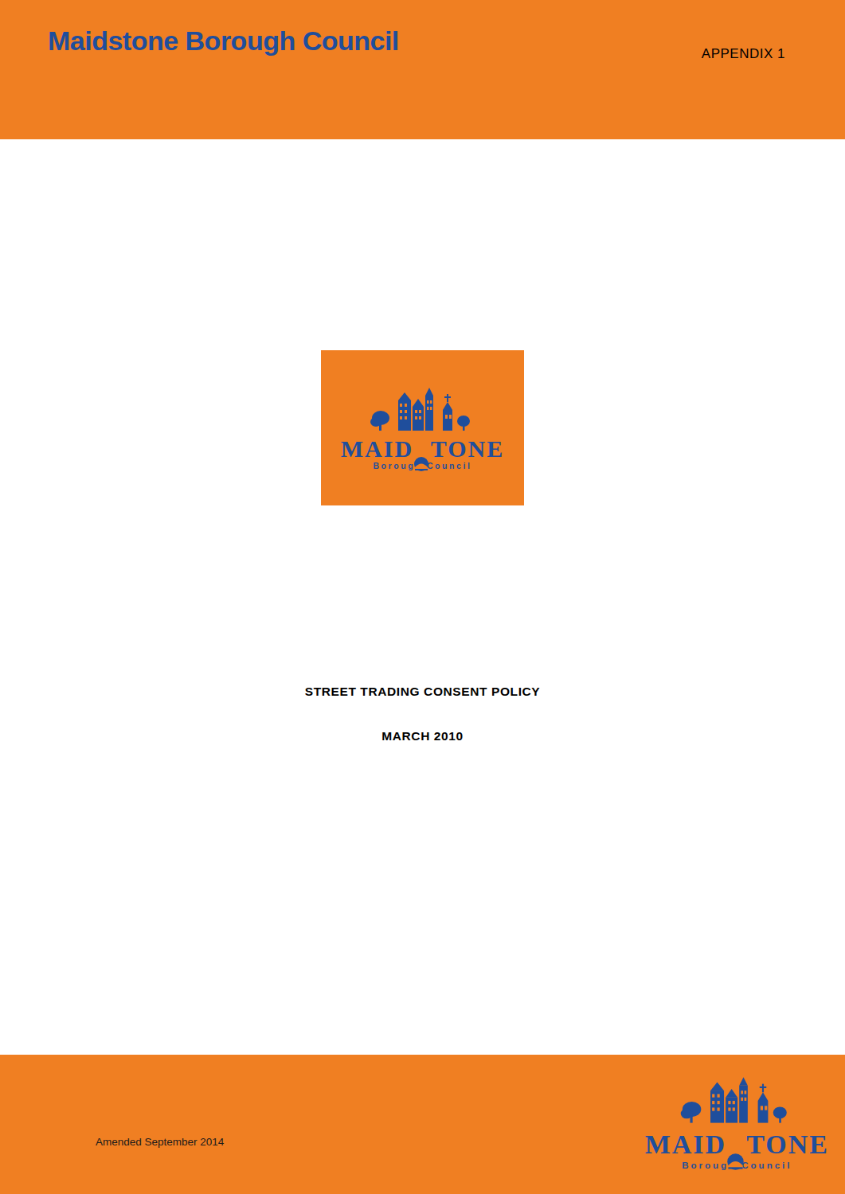Maidstone Borough Council
APPENDIX 1
MAID TONE
Borough Council
STREET TRADING CONSENT POLICY
MARCH 2010
Amended September 2014
MAID TONE
Borough Council